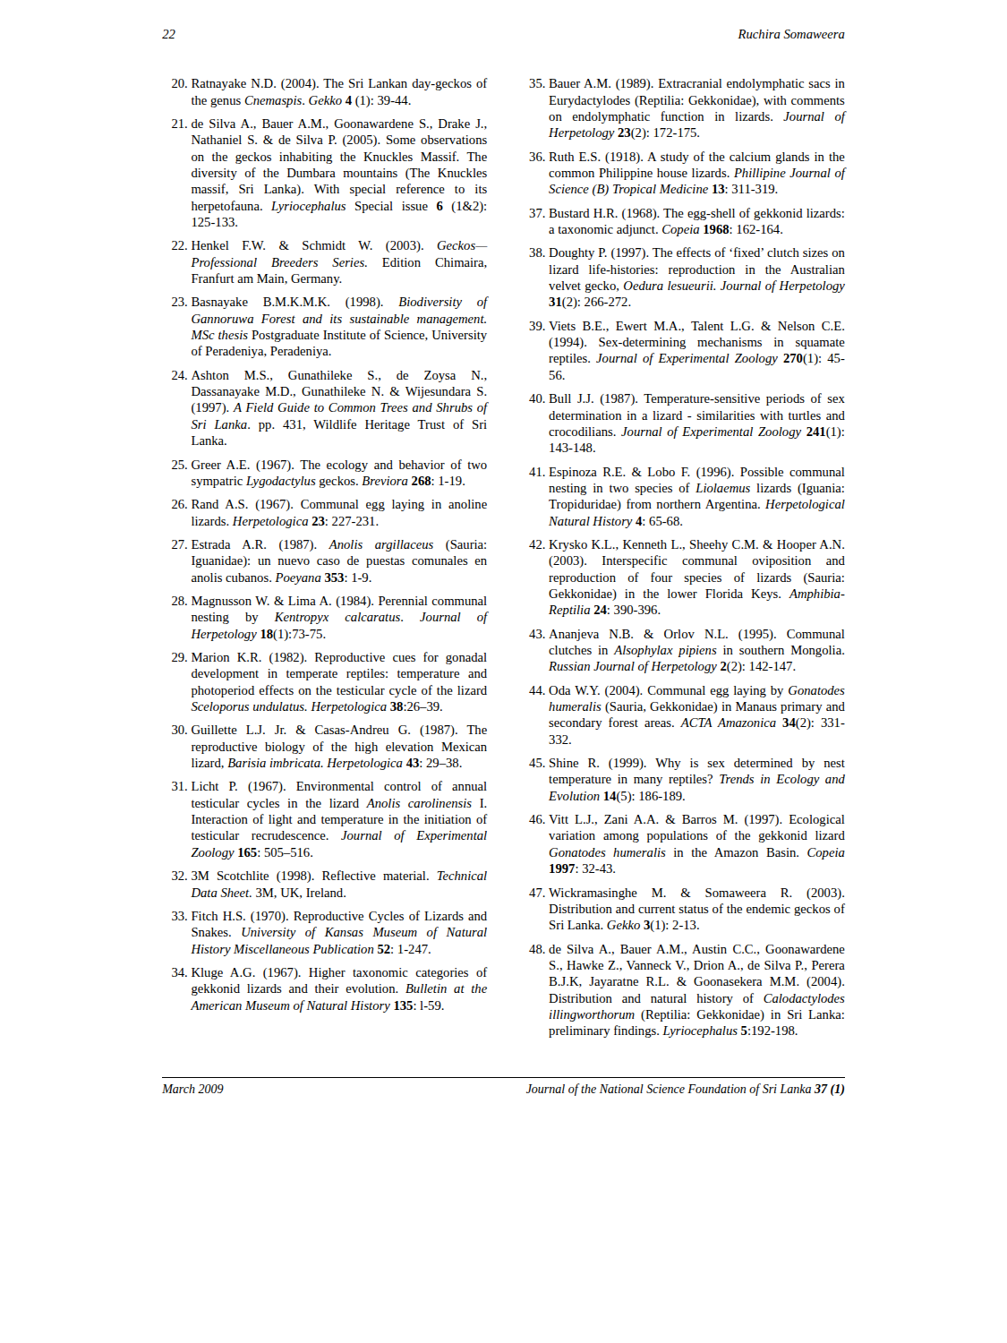22 Ruchira Somaweera
Ratnayake N.D. (2004). The Sri Lankan day-geckos of the genus Cnemaspis. Gekko 4 (1): 39-44.
de Silva A., Bauer A.M., Goonawardene S., Drake J., Nathaniel S. & de Silva P. (2005). Some observations on the geckos inhabiting the Knuckles Massif. The diversity of the Dumbara mountains (The Knuckles massif, Sri Lanka). With special reference to its herpetofauna. Lyriocephalus Special issue 6 (1&2): 125-133.
Henkel F.W. & Schmidt W. (2003). Geckos—Professional Breeders Series. Edition Chimaira, Franfurt am Main, Germany.
Basnayake B.M.K.M.K. (1998). Biodiversity of Gannoruwa Forest and its sustainable management. MSc thesis Postgraduate Institute of Science, University of Peradeniya, Peradeniya.
Ashton M.S., Gunathileke S., de Zoysa N., Dassanayake M.D., Gunathileke N. & Wijesundara S. (1997). A Field Guide to Common Trees and Shrubs of Sri Lanka. pp. 431, Wildlife Heritage Trust of Sri Lanka.
Greer A.E. (1967). The ecology and behavior of two sympatric Lygodactylus geckos. Breviora 268: 1-19.
Rand A.S. (1967). Communal egg laying in anoline lizards. Herpetologica 23: 227-231.
Estrada A.R. (1987). Anolis argillaceus (Sauria: Iguanidae): un nuevo caso de puestas comunales en anolis cubanos. Poeyana 353: 1-9.
Magnusson W. & Lima A. (1984). Perennial communal nesting by Kentropyx calcaratus. Journal of Herpetology 18(1):73-75.
Marion K.R. (1982). Reproductive cues for gonadal development in temperate reptiles: temperature and photoperiod effects on the testicular cycle of the lizard Sceloporus undulatus. Herpetologica 38:26–39.
Guillette L.J. Jr. & Casas-Andreu G. (1987). The reproductive biology of the high elevation Mexican lizard, Barisia imbricata. Herpetologica 43: 29–38.
Licht P. (1967). Environmental control of annual testicular cycles in the lizard Anolis carolinensis I. Interaction of light and temperature in the initiation of testicular recrudescence. Journal of Experimental Zoology 165: 505–516.
3M Scotchlite (1998). Reflective material. Technical Data Sheet. 3M, UK, Ireland.
Fitch H.S. (1970). Reproductive Cycles of Lizards and Snakes. University of Kansas Museum of Natural History Miscellaneous Publication 52: 1-247.
Kluge A.G. (1967). Higher taxonomic categories of gekkonid lizards and their evolution. Bulletin at the American Museum of Natural History 135: l-59.
Bauer A.M. (1989). Extracranial endolymphatic sacs in Eurydactylodes (Reptilia: Gekkonidae), with comments on endolymphatic function in lizards. Journal of Herpetology 23(2): 172-175.
Ruth E.S. (1918). A study of the calcium glands in the common Philippine house lizards. Phillipine Journal of Science (B) Tropical Medicine 13: 311-319.
Bustard H.R. (1968). The egg-shell of gekkonid lizards: a taxonomic adjunct. Copeia 1968: 162-164.
Doughty P. (1997). The effects of ‘fixed’ clutch sizes on lizard life-histories: reproduction in the Australian velvet gecko, Oedura lesueurii. Journal of Herpetology 31(2): 266-272.
Viets B.E., Ewert M.A., Talent L.G. & Nelson C.E. (1994). Sex-determining mechanisms in squamate reptiles. Journal of Experimental Zoology 270(1): 45-56.
Bull J.J. (1987). Temperature-sensitive periods of sex determination in a lizard - similarities with turtles and crocodilians. Journal of Experimental Zoology 241(1): 143-148.
Espinoza R.E. & Lobo F. (1996). Possible communal nesting in two species of Liolaemus lizards (Iguania: Tropiduridae) from northern Argentina. Herpetological Natural History 4: 65-68.
Krysko K.L., Kenneth L., Sheehy C.M. & Hooper A.N. (2003). Interspecific communal oviposition and reproduction of four species of lizards (Sauria: Gekkonidae) in the lower Florida Keys. Amphibia-Reptilia 24: 390-396.
Ananjeva N.B. & Orlov N.L. (1995). Communal clutches in Alsophylax pipiens in southern Mongolia. Russian Journal of Herpetology 2(2): 142-147.
Oda W.Y. (2004). Communal egg laying by Gonatodes humeralis (Sauria, Gekkonidae) in Manaus primary and secondary forest areas. ACTA Amazonica 34(2): 331-332.
Shine R. (1999). Why is sex determined by nest temperature in many reptiles? Trends in Ecology and Evolution 14(5): 186-189.
Vitt L.J., Zani A.A. & Barros M. (1997). Ecological variation among populations of the gekkonid lizard Gonatodes humeralis in the Amazon Basin. Copeia 1997: 32-43.
Wickramasinghe M. & Somaweera R. (2003). Distribution and current status of the endemic geckos of Sri Lanka. Gekko 3(1): 2-13.
de Silva A., Bauer A.M., Austin C.C., Goonawardene S., Hawke Z., Vanneck V., Drion A., de Silva P., Perera B.J.K, Jayaratne R.L. & Goonasekera M.M. (2004). Distribution and natural history of Calodactylodes illingworthorum (Reptilia: Gekkonidae) in Sri Lanka: preliminary findings. Lyriocephalus 5:192-198.
March 2009 Journal of the National Science Foundation of Sri Lanka 37 (1)